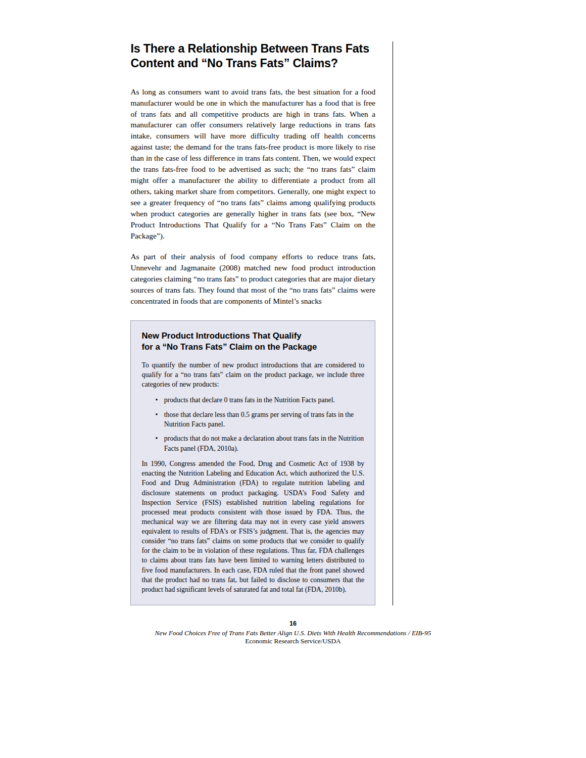Is There a Relationship Between Trans Fats
Content and “No Trans Fats” Claims?
As long as consumers want to avoid trans fats, the best situation for a food manufacturer would be one in which the manufacturer has a food that is free of trans fats and all competitive products are high in trans fats. When a manufacturer can offer consumers relatively large reductions in trans fats intake, consumers will have more difficulty trading off health concerns against taste; the demand for the trans fats-free product is more likely to rise than in the case of less difference in trans fats content. Then, we would expect the trans fats-free food to be advertised as such; the “no trans fats” claim might offer a manufacturer the ability to differentiate a product from all others, taking market share from competitors. Generally, one might expect to see a greater frequency of “no trans fats” claims among qualifying products when product categories are generally higher in trans fats (see box, “New Product Introductions That Qualify for a “No Trans Fats” Claim on the Package”).
As part of their analysis of food company efforts to reduce trans fats, Unnevehr and Jagmanaite (2008) matched new food product introduc­tion categories claiming “no trans fats” to product categories that are major dietary sources of trans fats. They found that most of the “no trans fats” claims were concentrated in foods that are components of Mintel’s snacks
New Product Introductions That Qualify
for a “No Trans Fats” Claim on the Package
To quantify the number of new product introductions that are considered to qualify for a “no trans fats” claim on the product package, we include three categories of new products:
products that declare 0 trans fats in the Nutrition Facts panel.
those that declare less than 0.5 grams per serving of trans fats in the Nutrition Facts panel.
products that do not make a declaration about trans fats in the Nutrition Facts panel (FDA, 2010a).
In 1990, Congress amended the Food, Drug and Cosmetic Act of 1938 by enacting the Nutrition Labeling and Education Act, which authorized the U.S. Food and Drug Administration (FDA) to regulate nutrition labeling and disclosure state­ments on product packaging. USDA’s Food Safety and Inspection Service (FSIS) established nutrition labeling regulations for processed meat products consistent with those issued by FDA. Thus, the mechanical way we are filtering data may not in every case yield answers equivalent to results of FDA’s or FSIS’s judgment. That is, the agencies may consider “no trans fats” claims on some products that we consider to qualify for the claim to be in violation of these regulations. Thus far, FDA challenges to claims about trans fats have been limited to warning let­ters distributed to five food manufacturers. In each case, FDA ruled that the front panel showed that the product had no trans fat, but failed to disclose to consumers that the product had significant levels of saturated fat and total fat (FDA, 2010b).
16
New Food Choices Free of Trans Fats Better Align U.S. Diets With Health Recommendations / EIB-95
Economic Research Service/USDA